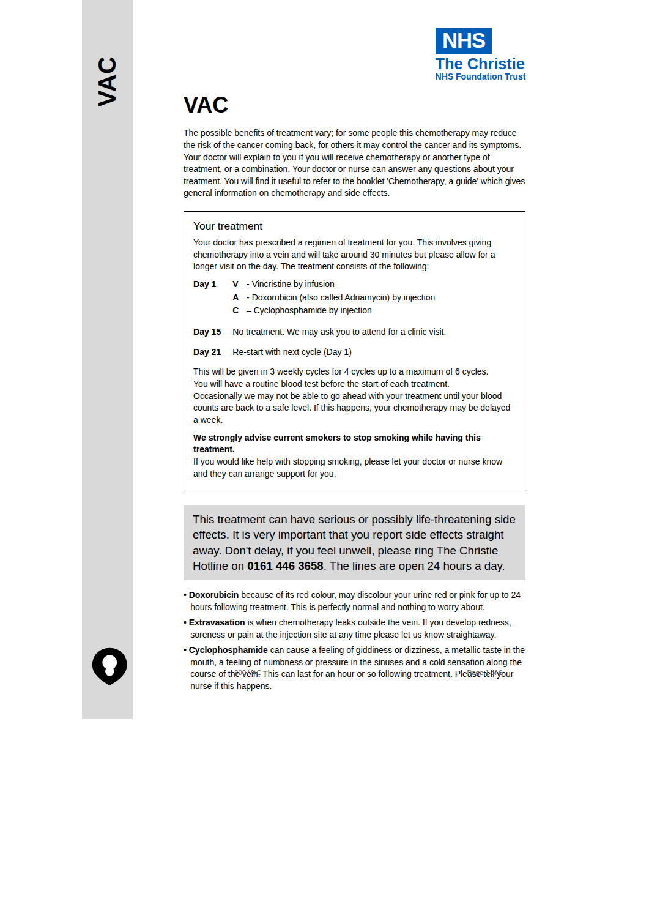VAC
NHS
The Christie
NHS Foundation Trust
VAC
The possible benefits of treatment vary; for some people this chemotherapy may reduce the risk of the cancer coming back, for others it may control the cancer and its symptoms. Your doctor will explain to you if you will receive chemotherapy or another type of treatment, or a combination. Your doctor or nurse can answer any questions about your treatment. You will find it useful to refer to the booklet 'Chemotherapy, a guide' which gives general information on chemotherapy and side effects.
Your treatment
Your doctor has prescribed a regimen of treatment for you. This involves giving chemotherapy into a vein and will take around 30 minutes but please allow for a longer visit on the day. The treatment consists of the following:
Day 1
V - Vincristine by infusion
A - Doxorubicin (also called Adriamycin) by injection
C – Cyclophosphamide by injection
Day 15
No treatment. We may ask you to attend for a clinic visit.
Day 21
Re-start with next cycle (Day 1)
This will be given in 3 weekly cycles for 4 cycles up to a maximum of 6 cycles.
You will have a routine blood test before the start of each treatment.
Occasionally we may not be able to go ahead with your treatment until your blood counts are back to a safe level. If this happens, your chemotherapy may be delayed a week.
We strongly advise current smokers to stop smoking while having this treatment.
If you would like help with stopping smoking, please let your doctor or nurse know and they can arrange support for you.
This treatment can have serious or possibly life-threatening side effects. It is very important that you report side effects straight away. Don't delay, if you feel unwell, please ring The Christie Hotline on 0161 446 3658. The lines are open 24 hours a day.
Doxorubicin because of its red colour, may discolour your urine red or pink for up to 24 hours following treatment. This is perfectly normal and nothing to worry about.
Extravasation is when chemotherapy leaks outside the vein. If you develop redness, soreness or pain at the injection site at any time please let us know straightaway.
Cyclophosphamide can cause a feeling of giddiness or dizziness, a metallic taste in the mouth, a feeling of numbness or pressure in the sinuses and a cold sensation along the course of the vein. This can last for an hour or so following treatment. Please tell your nurse if this happens.
300 VAC
Page 1 of 6